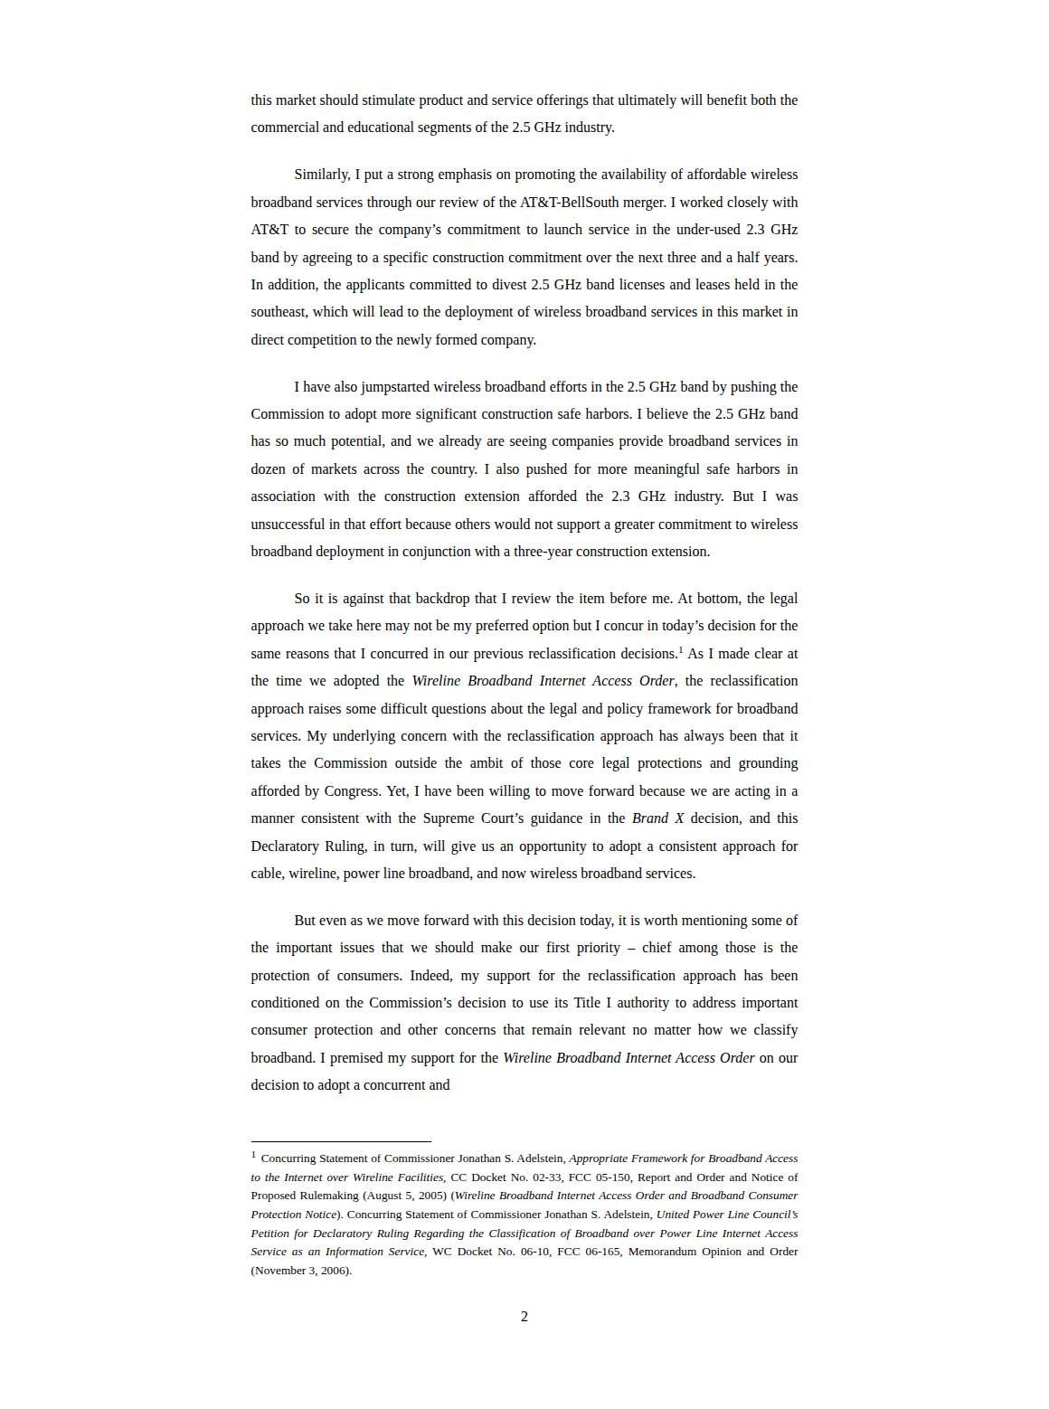this market should stimulate product and service offerings that ultimately will benefit both the commercial and educational segments of the 2.5 GHz industry.
Similarly, I put a strong emphasis on promoting the availability of affordable wireless broadband services through our review of the AT&T-BellSouth merger. I worked closely with AT&T to secure the company’s commitment to launch service in the under-used 2.3 GHz band by agreeing to a specific construction commitment over the next three and a half years. In addition, the applicants committed to divest 2.5 GHz band licenses and leases held in the southeast, which will lead to the deployment of wireless broadband services in this market in direct competition to the newly formed company.
I have also jumpstarted wireless broadband efforts in the 2.5 GHz band by pushing the Commission to adopt more significant construction safe harbors. I believe the 2.5 GHz band has so much potential, and we already are seeing companies provide broadband services in dozen of markets across the country. I also pushed for more meaningful safe harbors in association with the construction extension afforded the 2.3 GHz industry. But I was unsuccessful in that effort because others would not support a greater commitment to wireless broadband deployment in conjunction with a three-year construction extension.
So it is against that backdrop that I review the item before me. At bottom, the legal approach we take here may not be my preferred option but I concur in today’s decision for the same reasons that I concurred in our previous reclassification decisions.1 As I made clear at the time we adopted the Wireline Broadband Internet Access Order, the reclassification approach raises some difficult questions about the legal and policy framework for broadband services. My underlying concern with the reclassification approach has always been that it takes the Commission outside the ambit of those core legal protections and grounding afforded by Congress. Yet, I have been willing to move forward because we are acting in a manner consistent with the Supreme Court’s guidance in the Brand X decision, and this Declaratory Ruling, in turn, will give us an opportunity to adopt a consistent approach for cable, wireline, power line broadband, and now wireless broadband services.
But even as we move forward with this decision today, it is worth mentioning some of the important issues that we should make our first priority – chief among those is the protection of consumers. Indeed, my support for the reclassification approach has been conditioned on the Commission’s decision to use its Title I authority to address important consumer protection and other concerns that remain relevant no matter how we classify broadband. I premised my support for the Wireline Broadband Internet Access Order on our decision to adopt a concurrent and
1 Concurring Statement of Commissioner Jonathan S. Adelstein, Appropriate Framework for Broadband Access to the Internet over Wireline Facilities, CC Docket No. 02-33, FCC 05-150, Report and Order and Notice of Proposed Rulemaking (August 5, 2005) (Wireline Broadband Internet Access Order and Broadband Consumer Protection Notice). Concurring Statement of Commissioner Jonathan S. Adelstein, United Power Line Council’s Petition for Declaratory Ruling Regarding the Classification of Broadband over Power Line Internet Access Service as an Information Service, WC Docket No. 06-10, FCC 06-165, Memorandum Opinion and Order (November 3, 2006).
2